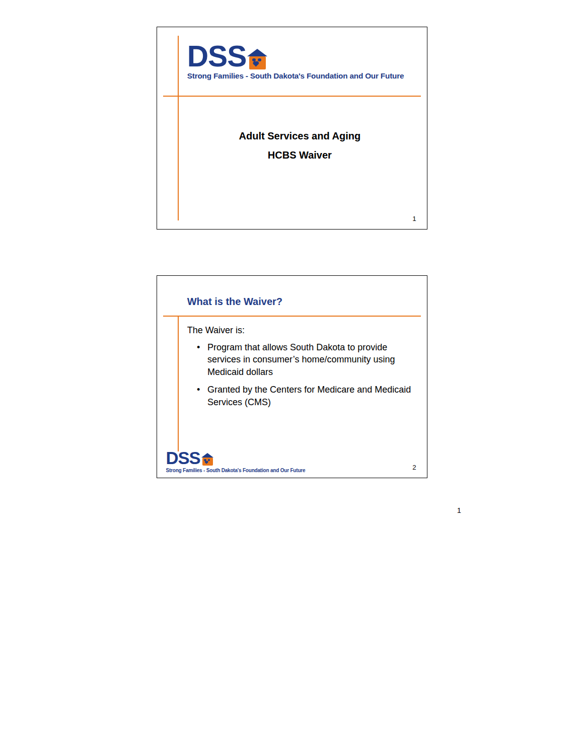DSS
Strong Families - South Dakota's Foundation and Our Future
Adult Services and Aging
HCBS Waiver
1
What is the Waiver?
The Waiver is:
Program that allows South Dakota to provide services in consumer’s home/community using Medicaid dollars
Granted by the Centers for Medicare and Medicaid Services (CMS)
DSS
Strong Families - South Dakota's Foundation and Our Future
2
1